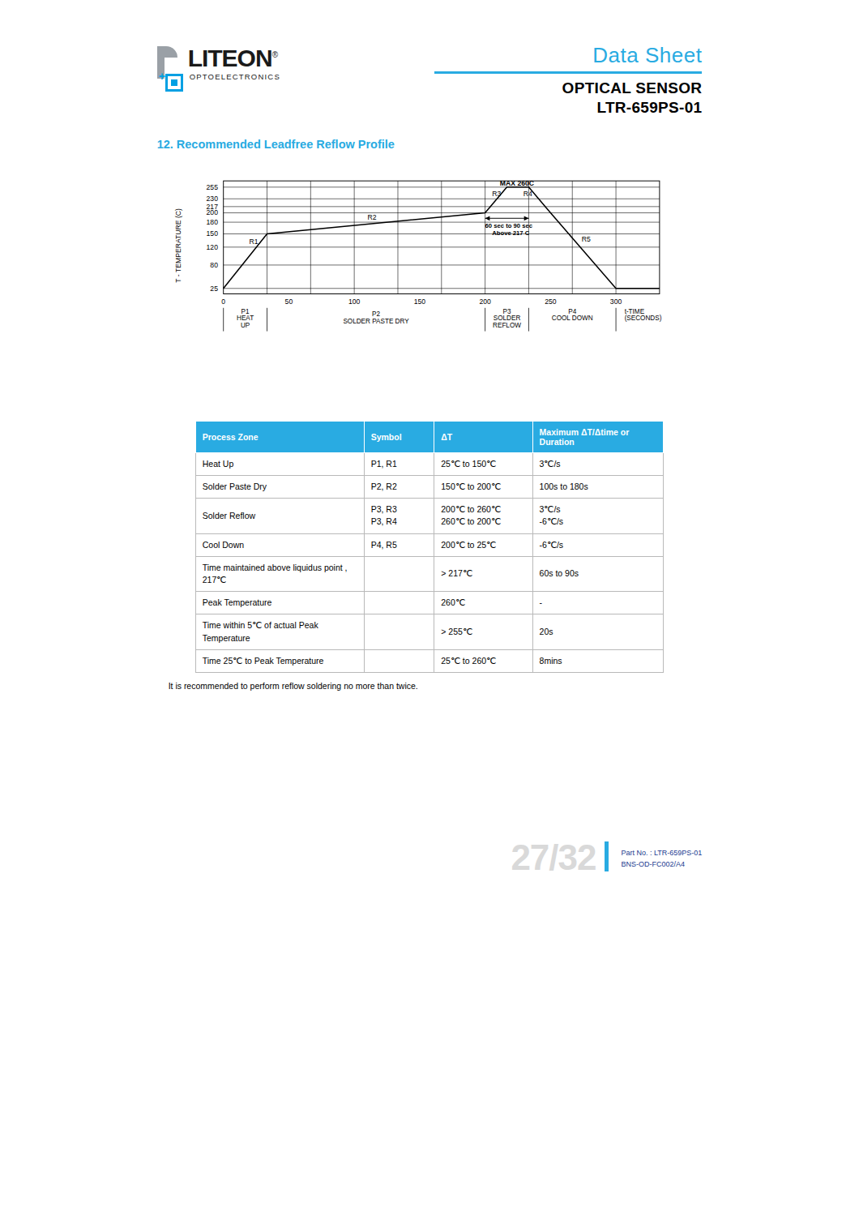+
LITEON®
OPTOELECTRONICS
Data Sheet
OPTICAL SENSOR
LTR-659PS-01
12. Recommended Leadfree Reflow Profile
255 230 217 200 180 150 120 80 25 T - TEMPERATURE (C) R1 R2 R3 R4 R5 MAX 260C 60 sec to 90 sec Above 217 C 0 50 100 150 200 250 300 P1 HEAT UP P2 SOLDER PASTE DRY P3 SOLDER REFLOW P4 COOL DOWN t-TIME (SECONDS)
| Process Zone | Symbol | ΔT | Maximum ΔT/Δtime or Duration |
| --- | --- | --- | --- |
| Heat Up | P1, R1 | 25℃ to 150℃ | 3℃/s |
| Solder Paste Dry | P2, R2 | 150℃ to 200℃ | 100s to 180s |
| Solder Reflow | P3, R3 P3, R4 | 200℃ to 260℃ 260℃ to 200℃ | 3℃/s -6℃/s |
| Cool Down | P4, R5 | 200℃ to 25℃ | -6℃/s |
| Time maintained above liquidus point , 217℃ | | > 217℃ | 60s to 90s |
| Peak Temperature | | 260℃ | - |
| Time within 5℃ of actual Peak Temperature | | > 255℃ | 20s |
| Time 25℃ to Peak Temperature | | 25℃ to 260℃ | 8mins |
It is recommended to perform reflow soldering no more than twice.
27/32
Part No. : LTR-659PS-01
BNS-OD-FC002/A4